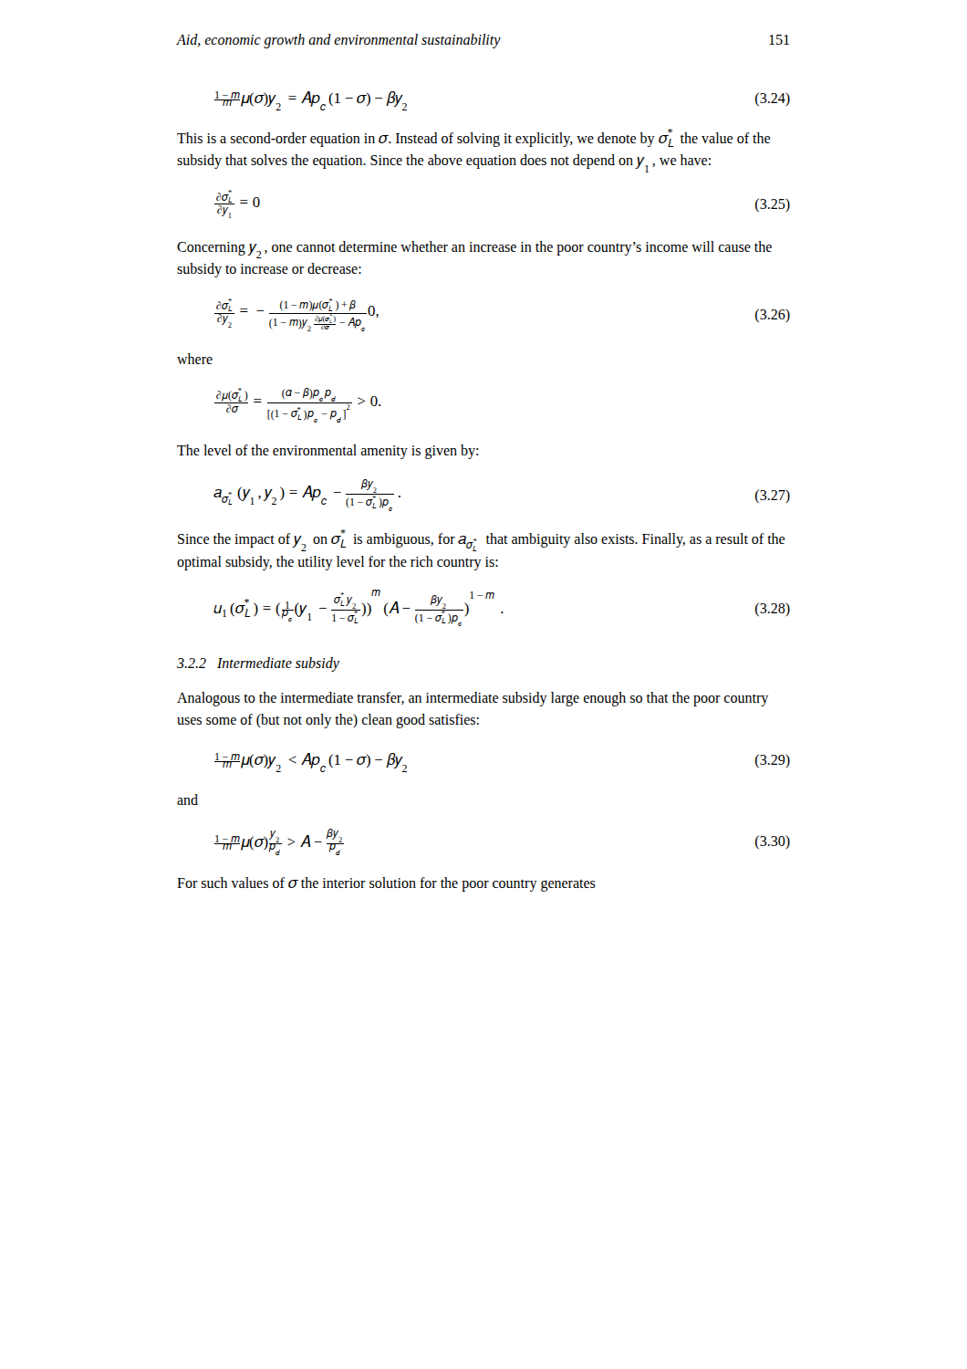Aid, economic growth and environmental sustainability 151
1−m m μ(σ) y2 = Apc (1−σ) − βy2
(3.24)
This is a second-order equation in σ. Instead of solving it explicitly, we denote by σL* the value of the subsidy that solves the equation. Since the above equation does not depend on y1, we have:
∂σL* ∂y1 =0
(3.25)
Concerning y2, one cannot determine whether an increase in the poor country’s income will cause the subsidy to increase or decrease:
∂σL* ∂y2 = − (1−m) μ(σL*) +β (1−m) y2 ∂μ(σL*) ∂σ − Apc 0,
(3.26)
where
∂μ(σL*) ∂σ = (α−β) pc pd [ (1−σL*) pc − pd ] 2 >0.
The level of the environmental amenity is given by:
aσL* (y1,y2) = Apc − βy2 (1−σL*) pc .
(3.27)
Since the impact of y2 on σL* is ambiguous, for aσL* that ambiguity also exists. Finally, as a result of the optimal subsidy, the utility level for the rich country is:
u1 (σL*) = ( 1pc ( y1 − σL*y2 1−σL* ) ) m ( A − βy2 (1−σL*) pc ) 1−m .
(3.28)
3.2.2 Intermediate subsidy
Analogous to the intermediate transfer, an intermediate subsidy large enough so that the poor country uses some of (but not only the) clean good satisfies:
1−m m μ(σ) y2 < Apc (1−σ) − βy2
(3.29)
and
1−m m μ(σ) y2 pd > A − βy2 pd
(3.30)
For such values of σ the interior solution for the poor country generates